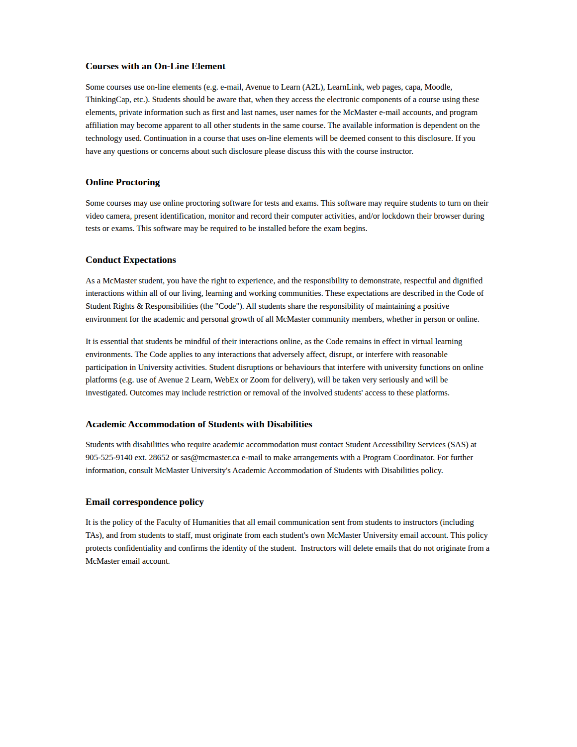Courses with an On-Line Element
Some courses use on-line elements (e.g. e-mail, Avenue to Learn (A2L), LearnLink, web pages, capa, Moodle, ThinkingCap, etc.). Students should be aware that, when they access the electronic components of a course using these elements, private information such as first and last names, user names for the McMaster e-mail accounts, and program affiliation may become apparent to all other students in the same course. The available information is dependent on the technology used. Continuation in a course that uses on-line elements will be deemed consent to this disclosure. If you have any questions or concerns about such disclosure please discuss this with the course instructor.
Online Proctoring
Some courses may use online proctoring software for tests and exams. This software may require students to turn on their video camera, present identification, monitor and record their computer activities, and/or lockdown their browser during tests or exams. This software may be required to be installed before the exam begins.
Conduct Expectations
As a McMaster student, you have the right to experience, and the responsibility to demonstrate, respectful and dignified interactions within all of our living, learning and working communities. These expectations are described in the Code of Student Rights & Responsibilities (the "Code"). All students share the responsibility of maintaining a positive environment for the academic and personal growth of all McMaster community members, whether in person or online.
It is essential that students be mindful of their interactions online, as the Code remains in effect in virtual learning environments. The Code applies to any interactions that adversely affect, disrupt, or interfere with reasonable participation in University activities. Student disruptions or behaviours that interfere with university functions on online platforms (e.g. use of Avenue 2 Learn, WebEx or Zoom for delivery), will be taken very seriously and will be investigated. Outcomes may include restriction or removal of the involved students' access to these platforms.
Academic Accommodation of Students with Disabilities
Students with disabilities who require academic accommodation must contact Student Accessibility Services (SAS) at 905-525-9140 ext. 28652 or sas@mcmaster.ca e-mail to make arrangements with a Program Coordinator. For further information, consult McMaster University's Academic Accommodation of Students with Disabilities policy.
Email correspondence policy
It is the policy of the Faculty of Humanities that all email communication sent from students to instructors (including TAs), and from students to staff, must originate from each student's own McMaster University email account. This policy protects confidentiality and confirms the identity of the student. Instructors will delete emails that do not originate from a McMaster email account.